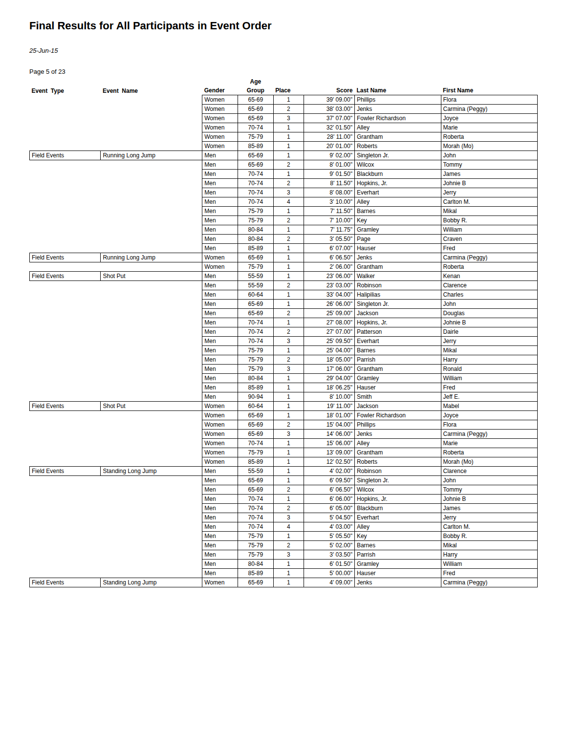Final Results for All Participants in Event Order
25-Jun-15
Page 5 of 23
| | | | Age | | | | |
| --- | --- | --- | --- | --- | --- | --- | --- |
| Event Type | Event Name | Gender | Group | Place | Score | Last Name | First Name |
| | | Women | 65-69 | 1 | 39' 09.00" | Phillips | Flora |
| | | Women | 65-69 | 2 | 38' 03.00" | Jenks | Carmina (Peggy) |
| | | Women | 65-69 | 3 | 37' 07.00" | Fowler Richardson | Joyce |
| | | Women | 70-74 | 1 | 32' 01.50" | Alley | Marie |
| | | Women | 75-79 | 1 | 28' 11.00" | Grantham | Roberta |
| | | Women | 85-89 | 1 | 20' 01.00" | Roberts | Morah (Mo) |
| Field Events | Running Long Jump | Men | 65-69 | 1 | 9' 02.00" | Singleton Jr. | John |
| | | Men | 65-69 | 2 | 8' 01.00" | Wilcox | Tommy |
| | | Men | 70-74 | 1 | 9' 01.50" | Blackburn | James |
| | | Men | 70-74 | 2 | 8' 11.50" | Hopkins, Jr. | Johnie B |
| | | Men | 70-74 | 3 | 8' 08.00" | Everhart | Jerry |
| | | Men | 70-74 | 4 | 3' 10.00" | Alley | Carlton M. |
| | | Men | 75-79 | 1 | 7' 11.50" | Barnes | Mikal |
| | | Men | 75-79 | 2 | 7' 10.00" | Key | Bobby R. |
| | | Men | 80-84 | 1 | 7' 11.75" | Gramley | William |
| | | Men | 80-84 | 2 | 3' 05.50" | Page | Craven |
| | | Men | 85-89 | 1 | 6' 07.00" | Hauser | Fred |
| Field Events | Running Long Jump | Women | 65-69 | 1 | 6' 06.50" | Jenks | Carmina (Peggy) |
| | | Women | 75-79 | 1 | 2' 06.00" | Grantham | Roberta |
| Field Events | Shot Put | Men | 55-59 | 1 | 23' 06.00" | Walker | Kenan |
| | | Men | 55-59 | 2 | 23' 03.00" | Robinson | Clarence |
| | | Men | 60-64 | 1 | 33' 04.00" | Halipilias | Charles |
| | | Men | 65-69 | 1 | 26' 06.00" | Singleton Jr. | John |
| | | Men | 65-69 | 2 | 25' 09.00" | Jackson | Douglas |
| | | Men | 70-74 | 1 | 27' 08.00" | Hopkins, Jr. | Johnie B |
| | | Men | 70-74 | 2 | 27' 07.00" | Patterson | Dairle |
| | | Men | 70-74 | 3 | 25' 09.50" | Everhart | Jerry |
| | | Men | 75-79 | 1 | 25' 04.00" | Barnes | Mikal |
| | | Men | 75-79 | 2 | 18' 05.00" | Parrish | Harry |
| | | Men | 75-79 | 3 | 17' 06.00" | Grantham | Ronald |
| | | Men | 80-84 | 1 | 29' 04.00" | Gramley | William |
| | | Men | 85-89 | 1 | 18' 06.25" | Hauser | Fred |
| | | Men | 90-94 | 1 | 8' 10.00" | Smith | Jeff E. |
| Field Events | Shot Put | Women | 60-64 | 1 | 19' 11.00" | Jackson | Mabel |
| | | Women | 65-69 | 1 | 18' 01.00" | Fowler Richardson | Joyce |
| | | Women | 65-69 | 2 | 15' 04.00" | Phillips | Flora |
| | | Women | 65-69 | 3 | 14' 06.00" | Jenks | Carmina (Peggy) |
| | | Women | 70-74 | 1 | 15' 06.00" | Alley | Marie |
| | | Women | 75-79 | 1 | 13' 09.00" | Grantham | Roberta |
| | | Women | 85-89 | 1 | 12' 02.50" | Roberts | Morah (Mo) |
| Field Events | Standing Long Jump | Men | 55-59 | 1 | 4' 02.00" | Robinson | Clarence |
| | | Men | 65-69 | 1 | 6' 09.50" | Singleton Jr. | John |
| | | Men | 65-69 | 2 | 6' 06.50" | Wilcox | Tommy |
| | | Men | 70-74 | 1 | 6' 06.00" | Hopkins, Jr. | Johnie B |
| | | Men | 70-74 | 2 | 6' 05.00" | Blackburn | James |
| | | Men | 70-74 | 3 | 5' 04.50" | Everhart | Jerry |
| | | Men | 70-74 | 4 | 4' 03.00" | Alley | Carlton M. |
| | | Men | 75-79 | 1 | 5' 05.50" | Key | Bobby R. |
| | | Men | 75-79 | 2 | 5' 02.00" | Barnes | Mikal |
| | | Men | 75-79 | 3 | 3' 03.50" | Parrish | Harry |
| | | Men | 80-84 | 1 | 6' 01.50" | Gramley | William |
| | | Men | 85-89 | 1 | 5' 00.00" | Hauser | Fred |
| Field Events | Standing Long Jump | Women | 65-69 | 1 | 4' 09.00" | Jenks | Carmina (Peggy) |